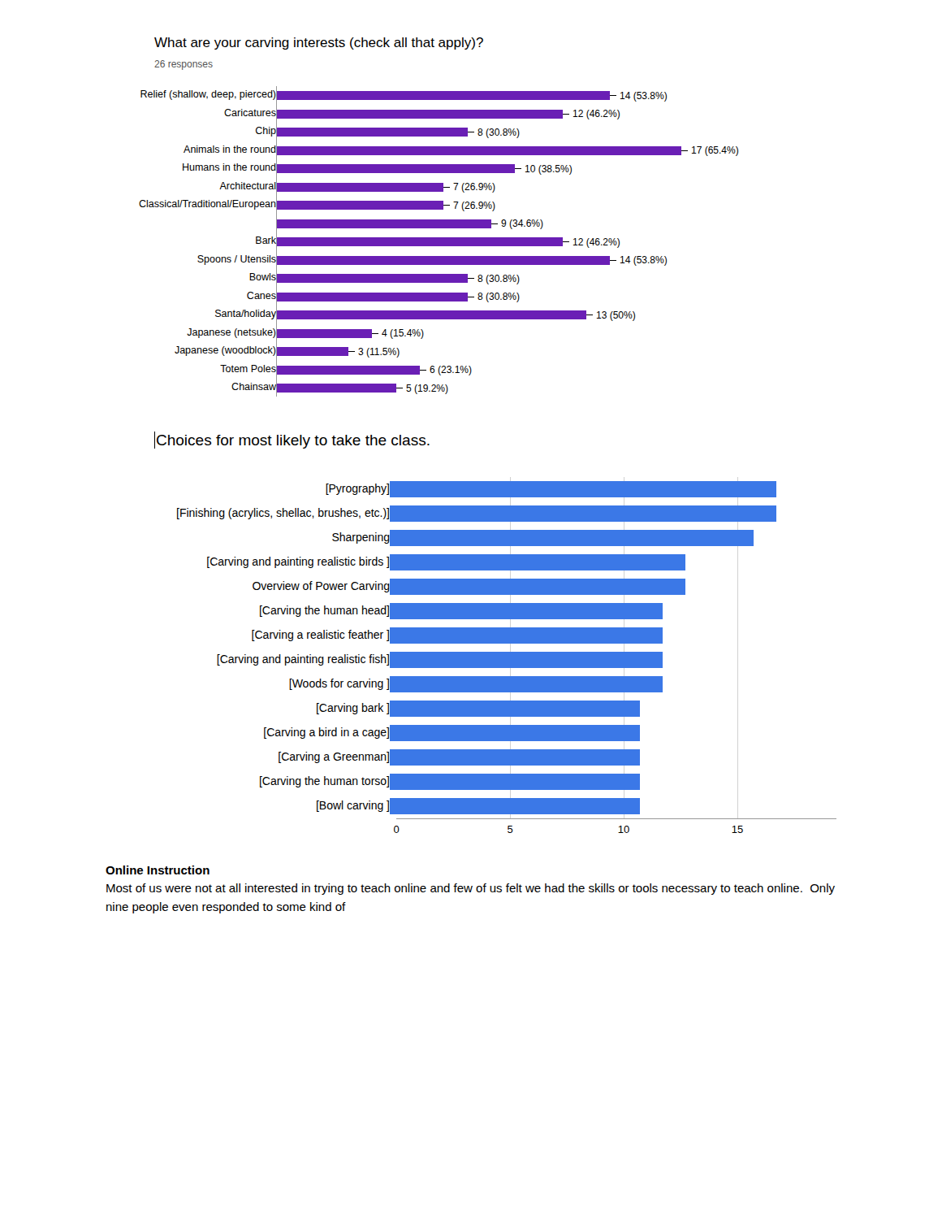What are your carving interests (check all that apply)?
26 responses
| Relief (shallow, deep, pierced) | 14 (53.8%) |
| Caricatures | 12 (46.2%) |
| Chip | 8 (30.8%) |
| Animals in the round | 17 (65.4%) |
| Humans in the round | 10 (38.5%) |
| Architectural | 7 (26.9%) |
| Classical/Traditional/European | 7 (26.9%) |
| | 9 (34.6%) |
| Bark | 12 (46.2%) |
| Spoons / Utensils | 14 (53.8%) |
| Bowls | 8 (30.8%) |
| Canes | 8 (30.8%) |
| Santa/holiday | 13 (50%) |
| Japanese (netsuke) | 4 (15.4%) |
| Japanese (woodblock) | 3 (11.5%) |
| Totem Poles | 6 (23.1%) |
| Chainsaw | 5 (19.2%) |
Choices for most likely to take the class.
| [Pyrography] | |
| [Finishing (acrylics, shellac, brushes, etc.)] | |
| Sharpening | |
| [Carving and painting realistic birds ] | |
| Overview of Power Carving | |
| [Carving the human head] | |
| [Carving a realistic feather ] | |
| [Carving and painting realistic fish] | |
| [Woods for carving ] | |
| [Carving bark ] | |
| [Carving a bird in a cage] | |
| [Carving a Greenman] | |
| [Carving the human torso] | |
| [Bowl carving ] | |
0 5 10 15
Online Instruction
Most of us were not at all interested in trying to teach online and few of us felt we had the skills or tools necessary to teach online. Only nine people even responded to some kind of